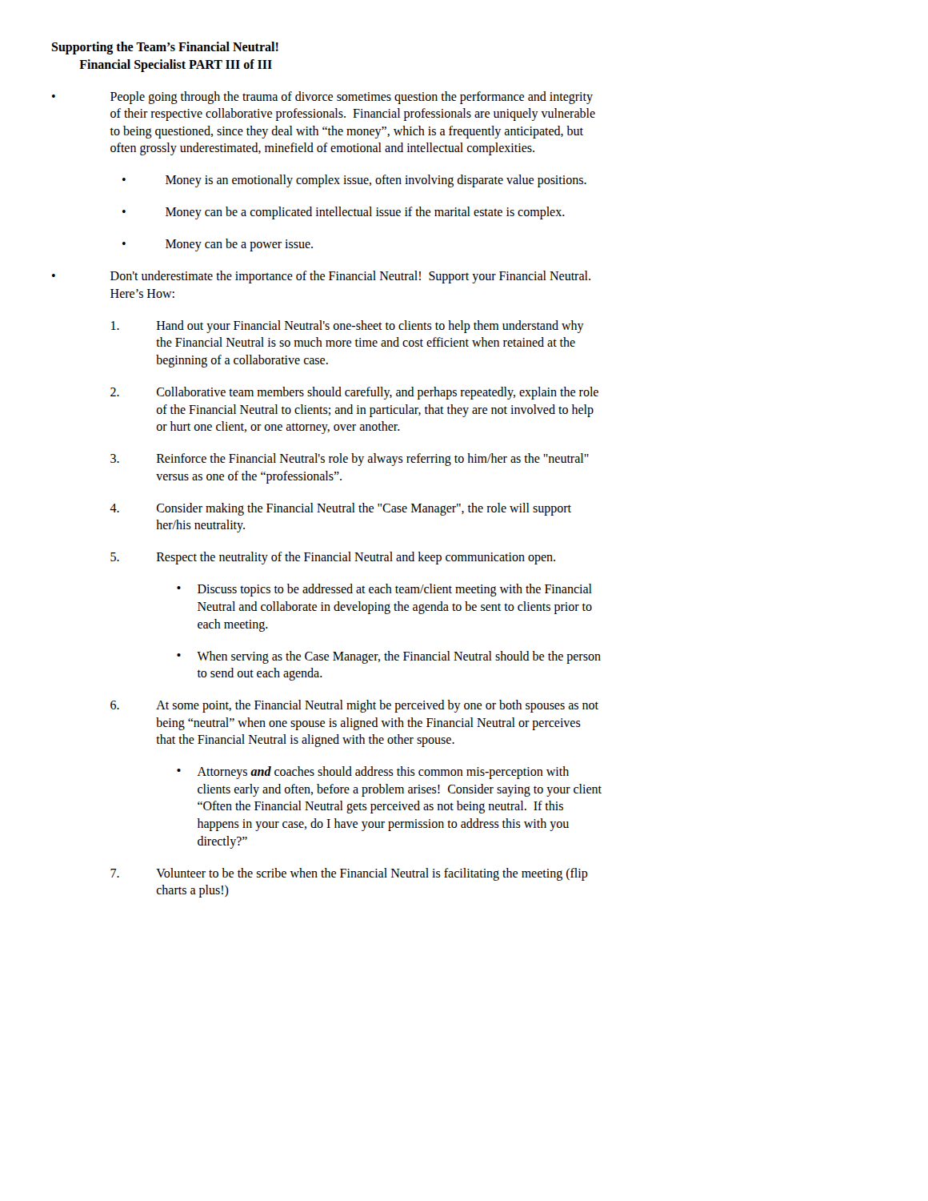Supporting the Team’s Financial Neutral! Financial Specialist PART III of III
People going through the trauma of divorce sometimes question the performance and integrity of their respective collaborative professionals. Financial professionals are uniquely vulnerable to being questioned, since they deal with “the money”, which is a frequently anticipated, but often grossly underestimated, minefield of emotional and intellectual complexities.
Money is an emotionally complex issue, often involving disparate value positions.
Money can be a complicated intellectual issue if the marital estate is complex.
Money can be a power issue.
Don't underestimate the importance of the Financial Neutral! Support your Financial Neutral. Here’s How:
Hand out your Financial Neutral's one-sheet to clients to help them understand why the Financial Neutral is so much more time and cost efficient when retained at the beginning of a collaborative case.
Collaborative team members should carefully, and perhaps repeatedly, explain the role of the Financial Neutral to clients; and in particular, that they are not involved to help or hurt one client, or one attorney, over another.
Reinforce the Financial Neutral's role by always referring to him/her as the "neutral" versus as one of the “professionals”.
Consider making the Financial Neutral the "Case Manager", the role will support her/his neutrality.
Respect the neutrality of the Financial Neutral and keep communication open.
Discuss topics to be addressed at each team/client meeting with the Financial Neutral and collaborate in developing the agenda to be sent to clients prior to each meeting.
When serving as the Case Manager, the Financial Neutral should be the person to send out each agenda.
At some point, the Financial Neutral might be perceived by one or both spouses as not being “neutral” when one spouse is aligned with the Financial Neutral or perceives that the Financial Neutral is aligned with the other spouse.
Attorneys and coaches should address this common mis-perception with clients early and often, before a problem arises! Consider saying to your client “Often the Financial Neutral gets perceived as not being neutral. If this happens in your case, do I have your permission to address this with you directly?”
Volunteer to be the scribe when the Financial Neutral is facilitating the meeting (flip charts a plus!)